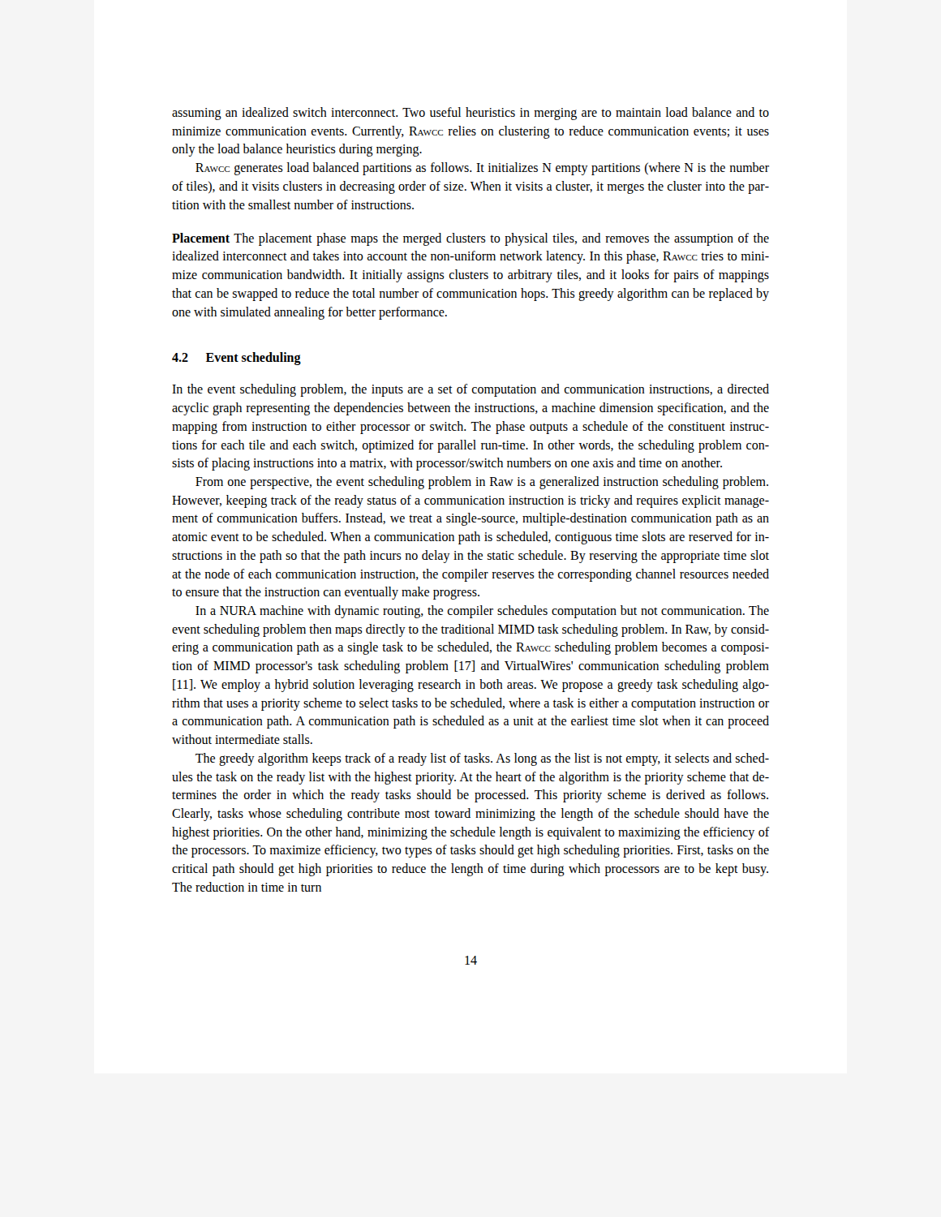assuming an idealized switch interconnect. Two useful heuristics in merging are to maintain load balance and to minimize communication events. Currently, Rawcc relies on clustering to reduce communication events; it uses only the load balance heuristics during merging.
Rawcc generates load balanced partitions as follows. It initializes N empty partitions (where N is the number of tiles), and it visits clusters in decreasing order of size. When it visits a cluster, it merges the cluster into the partition with the smallest number of instructions.
Placement The placement phase maps the merged clusters to physical tiles, and removes the assumption of the idealized interconnect and takes into account the non-uniform network latency. In this phase, Rawcc tries to minimize communication bandwidth. It initially assigns clusters to arbitrary tiles, and it looks for pairs of mappings that can be swapped to reduce the total number of communication hops. This greedy algorithm can be replaced by one with simulated annealing for better performance.
4.2 Event scheduling
In the event scheduling problem, the inputs are a set of computation and communication instructions, a directed acyclic graph representing the dependencies between the instructions, a machine dimension specification, and the mapping from instruction to either processor or switch. The phase outputs a schedule of the constituent instructions for each tile and each switch, optimized for parallel run-time. In other words, the scheduling problem consists of placing instructions into a matrix, with processor/switch numbers on one axis and time on another.
From one perspective, the event scheduling problem in Raw is a generalized instruction scheduling problem. However, keeping track of the ready status of a communication instruction is tricky and requires explicit management of communication buffers. Instead, we treat a single-source, multiple-destination communication path as an atomic event to be scheduled. When a communication path is scheduled, contiguous time slots are reserved for instructions in the path so that the path incurs no delay in the static schedule. By reserving the appropriate time slot at the node of each communication instruction, the compiler reserves the corresponding channel resources needed to ensure that the instruction can eventually make progress.
In a NURA machine with dynamic routing, the compiler schedules computation but not communication. The event scheduling problem then maps directly to the traditional MIMD task scheduling problem. In Raw, by considering a communication path as a single task to be scheduled, the Rawcc scheduling problem becomes a composition of MIMD processor's task scheduling problem [17] and VirtualWires' communication scheduling problem [11]. We employ a hybrid solution leveraging research in both areas. We propose a greedy task scheduling algorithm that uses a priority scheme to select tasks to be scheduled, where a task is either a computation instruction or a communication path. A communication path is scheduled as a unit at the earliest time slot when it can proceed without intermediate stalls.
The greedy algorithm keeps track of a ready list of tasks. As long as the list is not empty, it selects and schedules the task on the ready list with the highest priority. At the heart of the algorithm is the priority scheme that determines the order in which the ready tasks should be processed. This priority scheme is derived as follows. Clearly, tasks whose scheduling contribute most toward minimizing the length of the schedule should have the highest priorities. On the other hand, minimizing the schedule length is equivalent to maximizing the efficiency of the processors. To maximize efficiency, two types of tasks should get high scheduling priorities. First, tasks on the critical path should get high priorities to reduce the length of time during which processors are to be kept busy. The reduction in time in turn
14